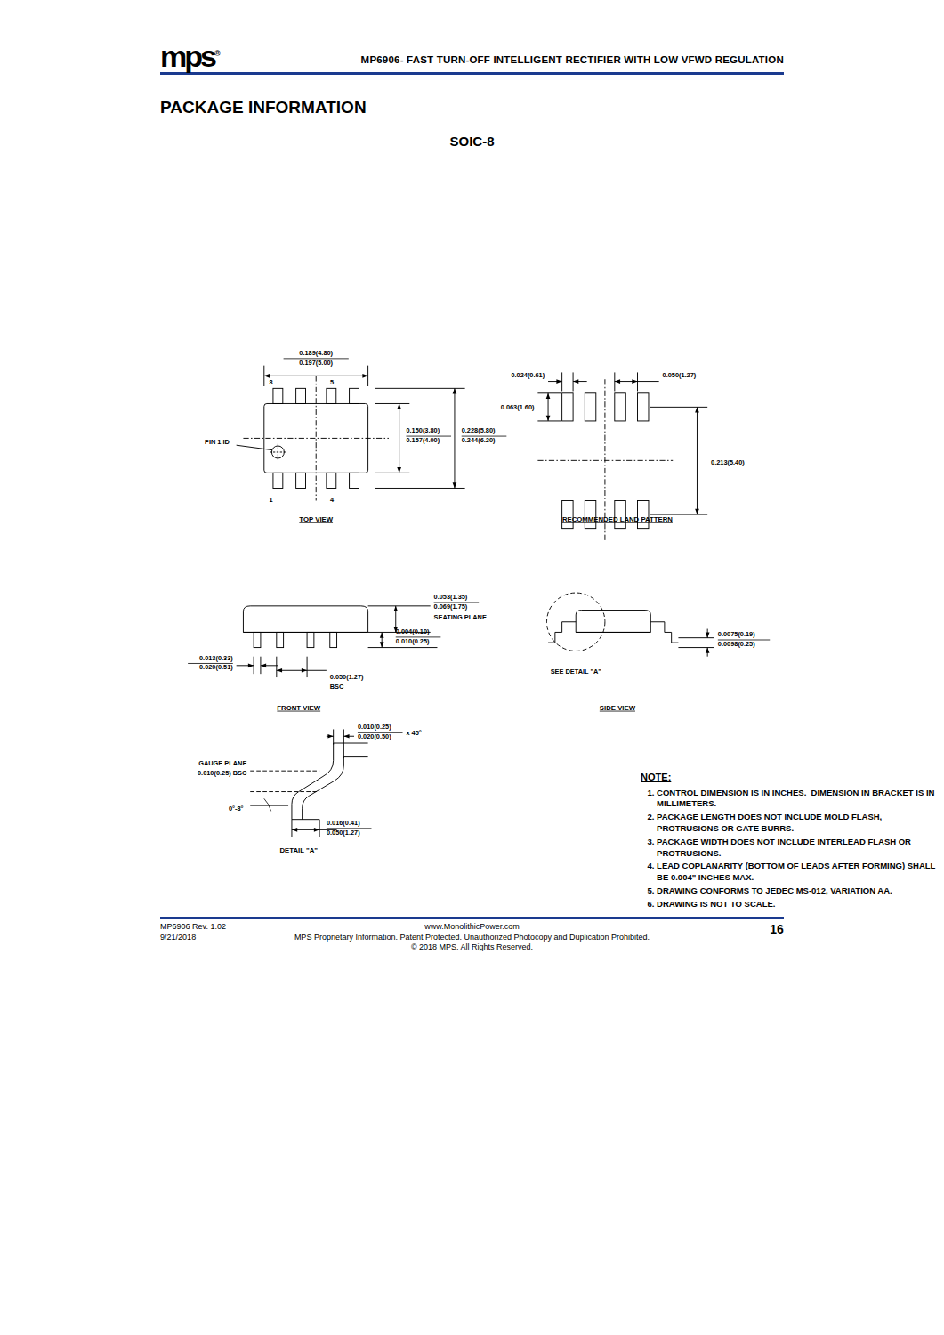mps®
MP6906- FAST TURN-OFF INTELLIGENT RECTIFIER WITH LOW VFWD REGULATION
PACKAGE INFORMATION
SOIC-8
0.189(4.80) 0.197(5.00) 8 5 1 4 PIN 1 ID 0.150(3.80) 0.157(4.00) 0.228(5.80) 0.244(6.20) TOP VIEW 0.024(0.61) 0.050(1.27) 0.063(1.60) 0.213(5.40) RECOMMENDED LAND PATTERN 0.053(1.35) 0.069(1.75) SEATING PLANE 0.004(0.10) 0.010(0.25) 0.013(0.33) 0.020(0.51) 0.050(1.27) BSC FRONT VIEW 0.0075(0.19) 0.0098(0.25) SEE DETAIL "A" SIDE VIEW 0.010(0.25) 0.020(0.50) x 45° GAUGE PLANE 0.010(0.25) BSC 0°-8° 0.016(0.41) 0.050(1.27) DETAIL "A"
NOTE:
CONTROL DIMENSION IS IN INCHES. DIMENSION IN BRACKET IS IN MILLIMETERS.
PACKAGE LENGTH DOES NOT INCLUDE MOLD FLASH, PROTRUSIONS OR GATE BURRS.
PACKAGE WIDTH DOES NOT INCLUDE INTERLEAD FLASH OR PROTRUSIONS.
LEAD COPLANARITY (BOTTOM OF LEADS AFTER FORMING) SHALL BE 0.004" INCHES MAX.
DRAWING CONFORMS TO JEDEC MS-012, VARIATION AA.
DRAWING IS NOT TO SCALE.
MP6906 Rev. 1.02
9/21/2018
www.MonolithicPower.com
MPS Proprietary Information. Patent Protected. Unauthorized Photocopy and Duplication Prohibited.
© 2018 MPS. All Rights Reserved.
16